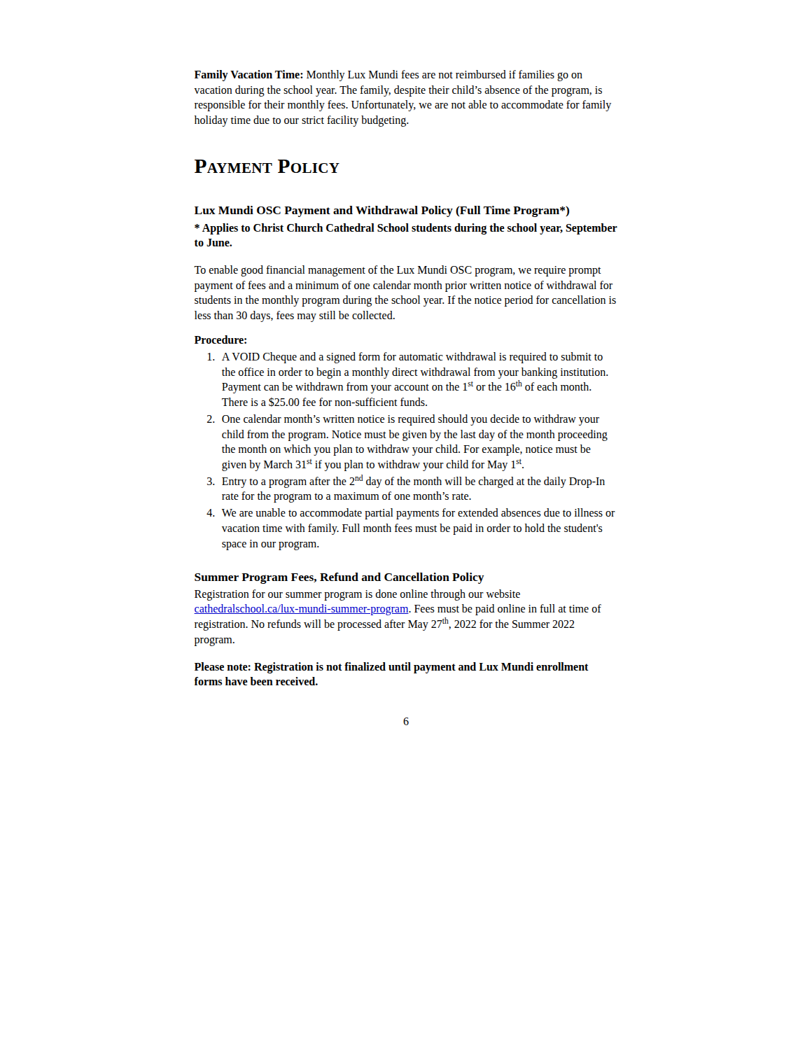Family Vacation Time: Monthly Lux Mundi fees are not reimbursed if families go on vacation during the school year. The family, despite their child’s absence of the program, is responsible for their monthly fees. Unfortunately, we are not able to accommodate for family holiday time due to our strict facility budgeting.
Payment Policy
Lux Mundi OSC Payment and Withdrawal Policy (Full Time Program*)
* Applies to Christ Church Cathedral School students during the school year, September to June.
To enable good financial management of the Lux Mundi OSC program, we require prompt payment of fees and a minimum of one calendar month prior written notice of withdrawal for students in the monthly program during the school year. If the notice period for cancellation is less than 30 days, fees may still be collected.
Procedure:
A VOID Cheque and a signed form for automatic withdrawal is required to submit to the office in order to begin a monthly direct withdrawal from your banking institution. Payment can be withdrawn from your account on the 1st or the 16th of each month. There is a $25.00 fee for non-sufficient funds.
One calendar month’s written notice is required should you decide to withdraw your child from the program. Notice must be given by the last day of the month proceeding the month on which you plan to withdraw your child. For example, notice must be given by March 31st if you plan to withdraw your child for May 1st.
Entry to a program after the 2nd day of the month will be charged at the daily Drop-In rate for the program to a maximum of one month’s rate.
We are unable to accommodate partial payments for extended absences due to illness or vacation time with family. Full month fees must be paid in order to hold the student's space in our program.
Summer Program Fees, Refund and Cancellation Policy
Registration for our summer program is done online through our website cathedralschool.ca/lux-mundi-summer-program. Fees must be paid online in full at time of registration. No refunds will be processed after May 27th, 2022 for the Summer 2022 program.
Please note: Registration is not finalized until payment and Lux Mundi enrollment forms have been received.
6